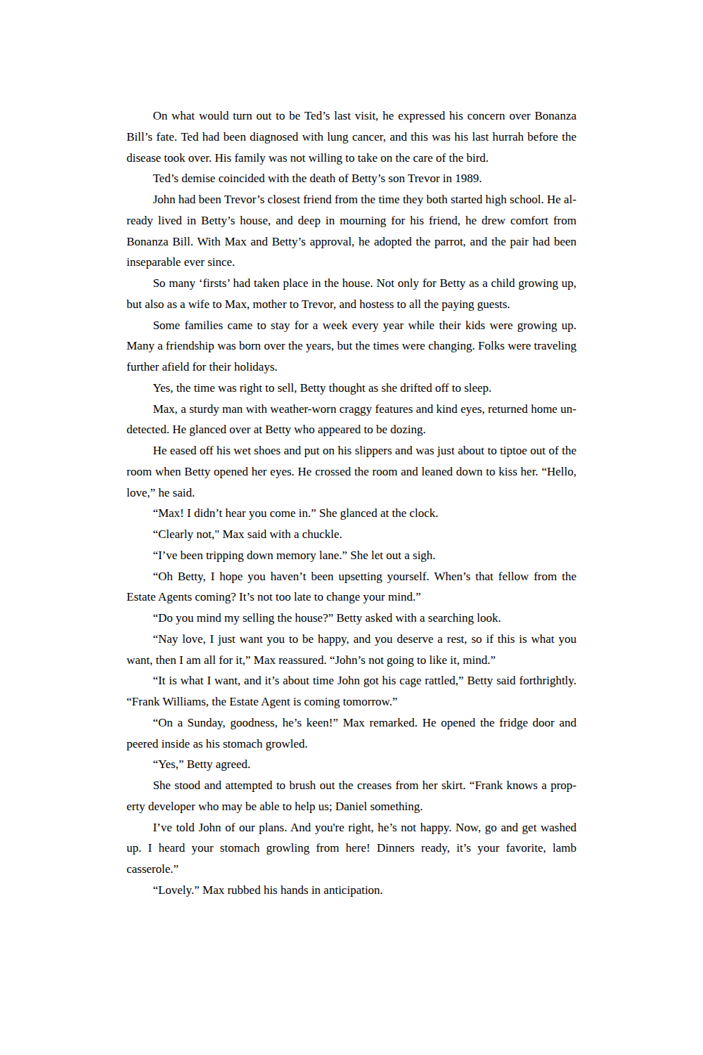On what would turn out to be Ted’s last visit, he expressed his concern over Bonanza Bill’s fate. Ted had been diagnosed with lung cancer, and this was his last hurrah before the disease took over. His family was not willing to take on the care of the bird.
Ted’s demise coincided with the death of Betty’s son Trevor in 1989.
John had been Trevor’s closest friend from the time they both started high school. He already lived in Betty’s house, and deep in mourning for his friend, he drew comfort from Bonanza Bill. With Max and Betty’s approval, he adopted the parrot, and the pair had been inseparable ever since.
So many ‘firsts’ had taken place in the house. Not only for Betty as a child growing up, but also as a wife to Max, mother to Trevor, and hostess to all the paying guests.
Some families came to stay for a week every year while their kids were growing up. Many a friendship was born over the years, but the times were changing. Folks were traveling further afield for their holidays.
Yes, the time was right to sell, Betty thought as she drifted off to sleep.
Max, a sturdy man with weather-worn craggy features and kind eyes, returned home undetected. He glanced over at Betty who appeared to be dozing.
He eased off his wet shoes and put on his slippers and was just about to tiptoe out of the room when Betty opened her eyes. He crossed the room and leaned down to kiss her. “Hello, love,” he said.
“Max! I didn’t hear you come in.” She glanced at the clock.
“Clearly not," Max said with a chuckle.
“I’ve been tripping down memory lane.” She let out a sigh.
“Oh Betty, I hope you haven’t been upsetting yourself. When’s that fellow from the Estate Agents coming? It’s not too late to change your mind.”
“Do you mind my selling the house?” Betty asked with a searching look.
“Nay love, I just want you to be happy, and you deserve a rest, so if this is what you want, then I am all for it,” Max reassured. “John’s not going to like it, mind.”
“It is what I want, and it’s about time John got his cage rattled,” Betty said forthrightly. “Frank Williams, the Estate Agent is coming tomorrow.”
“On a Sunday, goodness, he’s keen!” Max remarked. He opened the fridge door and peered inside as his stomach growled.
“Yes,” Betty agreed.
She stood and attempted to brush out the creases from her skirt. “Frank knows a property developer who may be able to help us; Daniel something.
I’ve told John of our plans. And you're right, he’s not happy. Now, go and get washed up. I heard your stomach growling from here! Dinners ready, it’s your favorite, lamb casserole.”
“Lovely.” Max rubbed his hands in anticipation.